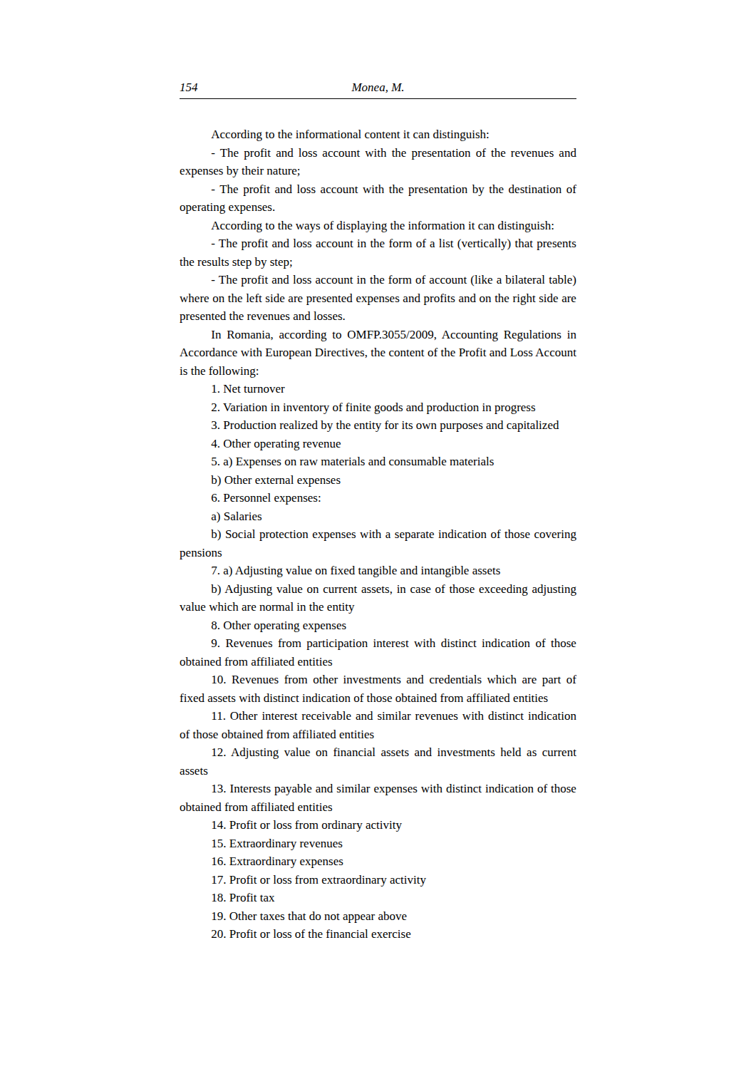154
Monea, M.
According to the informational content it can distinguish:
- The profit and loss account with the presentation of the revenues and expenses by their nature;
- The profit and loss account with the presentation by the destination of operating expenses.
According to the ways of displaying the information it can distinguish:
- The profit and loss account in the form of a list (vertically) that presents the results step by step;
- The profit and loss account in the form of account (like a bilateral table) where on the left side are presented expenses and profits and on the right side are presented the revenues and losses.
In Romania, according to OMFP.3055/2009, Accounting Regulations in Accordance with European Directives, the content of the Profit and Loss Account is the following:
1. Net turnover
2. Variation in inventory of finite goods and production in progress
3. Production realized by the entity for its own purposes and capitalized
4. Other operating revenue
5. a) Expenses on raw materials and consumable materials
b) Other external expenses
6. Personnel expenses:
a) Salaries
b) Social protection expenses with a separate indication of those covering pensions
7. a) Adjusting value on fixed tangible and intangible assets
b) Adjusting value on current assets, in case of those exceeding adjusting value which are normal in the entity
8. Other operating expenses
9. Revenues from participation interest with distinct indication of those obtained from affiliated entities
10. Revenues from other investments and credentials which are part of fixed assets with distinct indication of those obtained from affiliated entities
11. Other interest receivable and similar revenues with distinct indication of those obtained from affiliated entities
12. Adjusting value on financial assets and investments held as current assets
13. Interests payable and similar expenses with distinct indication of those obtained from affiliated entities
14. Profit or loss from ordinary activity
15. Extraordinary revenues
16. Extraordinary expenses
17. Profit or loss from extraordinary activity
18. Profit tax
19. Other taxes that do not appear above
20. Profit or loss of the financial exercise